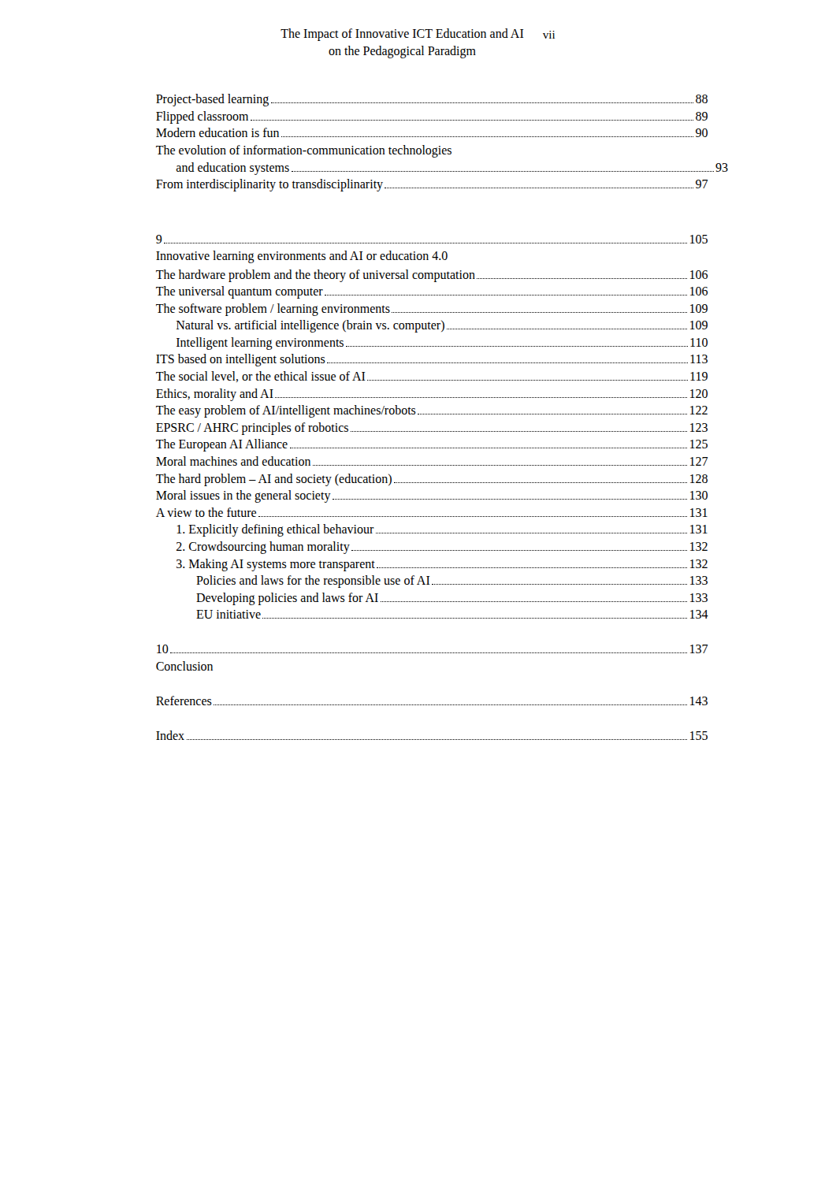The Impact of Innovative ICT Education and AI
on the Pedagogical Paradigm
vii
Project-based learning 88
Flipped classroom 89
Modern education is fun 90
The evolution of information-communication technologies
and education systems 93
From interdisciplinarity to transdisciplinarity 97
9 105
Innovative learning environments and AI or education 4.0
The hardware problem and the theory of universal computation 106
The universal quantum computer 106
The software problem / learning environments 109
Natural vs. artificial intelligence (brain vs. computer) 109
Intelligent learning environments 110
ITS based on intelligent solutions 113
The social level, or the ethical issue of AI 119
Ethics, morality and AI 120
The easy problem of AI/intelligent machines/robots 122
EPSRC / AHRC principles of robotics 123
The European AI Alliance 125
Moral machines and education 127
The hard problem – AI and society (education) 128
Moral issues in the general society 130
A view to the future 131
1. Explicitly defining ethical behaviour 131
2. Crowdsourcing human morality 132
3. Making AI systems more transparent 132
Policies and laws for the responsible use of AI 133
Developing policies and laws for AI 133
EU initiative 134
10 137
Conclusion
References 143
Index 155